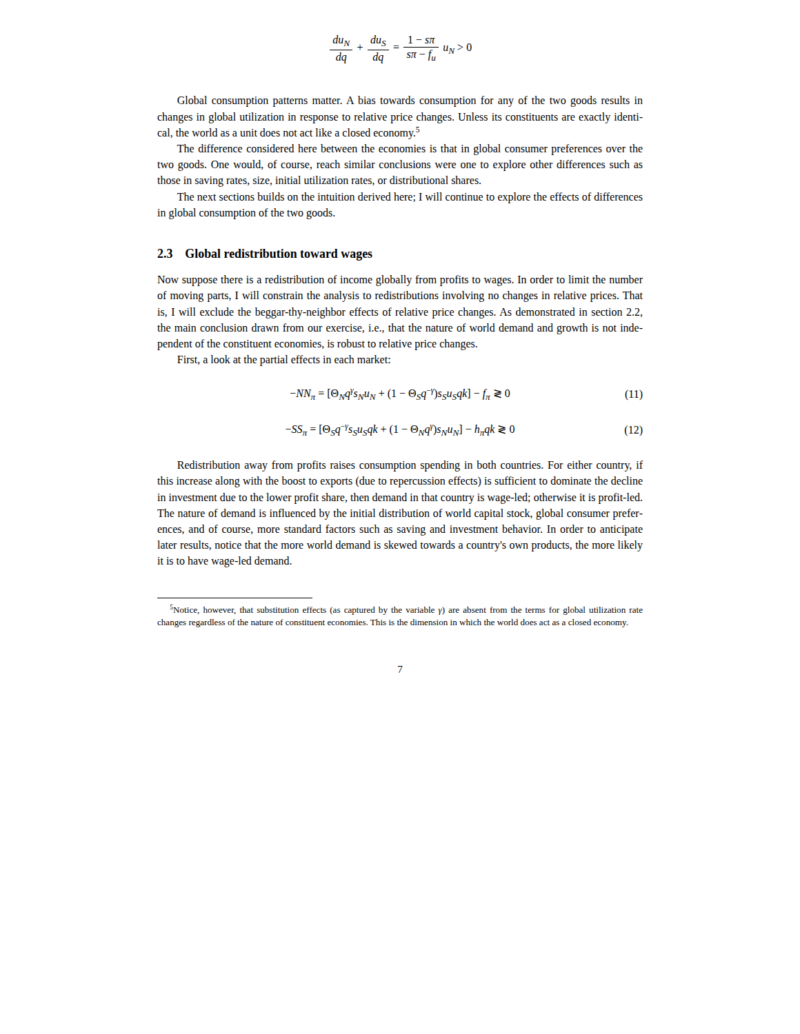duN dq + duS dq = 1 − sπ sπ − fu uN > 0
Global consumption patterns matter. A bias towards consumption for any of the two goods results in changes in global utilization in response to relative price changes. Unless its constituents are exactly identical, the world as a unit does not act like a closed economy.5
The difference considered here between the economies is that in global consumer preferences over the two goods. One would, of course, reach similar conclusions were one to explore other differences such as those in saving rates, size, initial utilization rates, or distributional shares.
The next sections builds on the intuition derived here; I will continue to explore the effects of differences in global consumption of the two goods.
2.3 Global redistribution toward wages
Now suppose there is a redistribution of income globally from profits to wages. In order to limit the number of moving parts, I will constrain the analysis to redistributions involving no changes in relative prices. That is, I will exclude the beggar-thy-neighbor effects of relative price changes. As demonstrated in section 2.2, the main conclusion drawn from our exercise, i.e., that the nature of world demand and growth is not independent of the constituent economies, is robust to relative price changes.
First, a look at the partial effects in each market:
−NNπ = [ΘNqγsNuN + (1 − ΘSq−γ)sSuSqk] − fπ ≷ 0 (11)
−SSπ = [ΘSq−γsSuSqk + (1 − ΘNqγ)sNuN] − hπqk ≷ 0 (12)
Redistribution away from profits raises consumption spending in both countries. For either country, if this increase along with the boost to exports (due to repercussion effects) is sufficient to dominate the decline in investment due to the lower profit share, then demand in that country is wage-led; otherwise it is profit-led. The nature of demand is influenced by the initial distribution of world capital stock, global consumer preferences, and of course, more standard factors such as saving and investment behavior. In order to anticipate later results, notice that the more world demand is skewed towards a country's own products, the more likely it is to have wage-led demand.
5Notice, however, that substitution effects (as captured by the variable γ) are absent from the terms for global utilization rate changes regardless of the nature of constituent economies. This is the dimension in which the world does act as a closed economy.
7